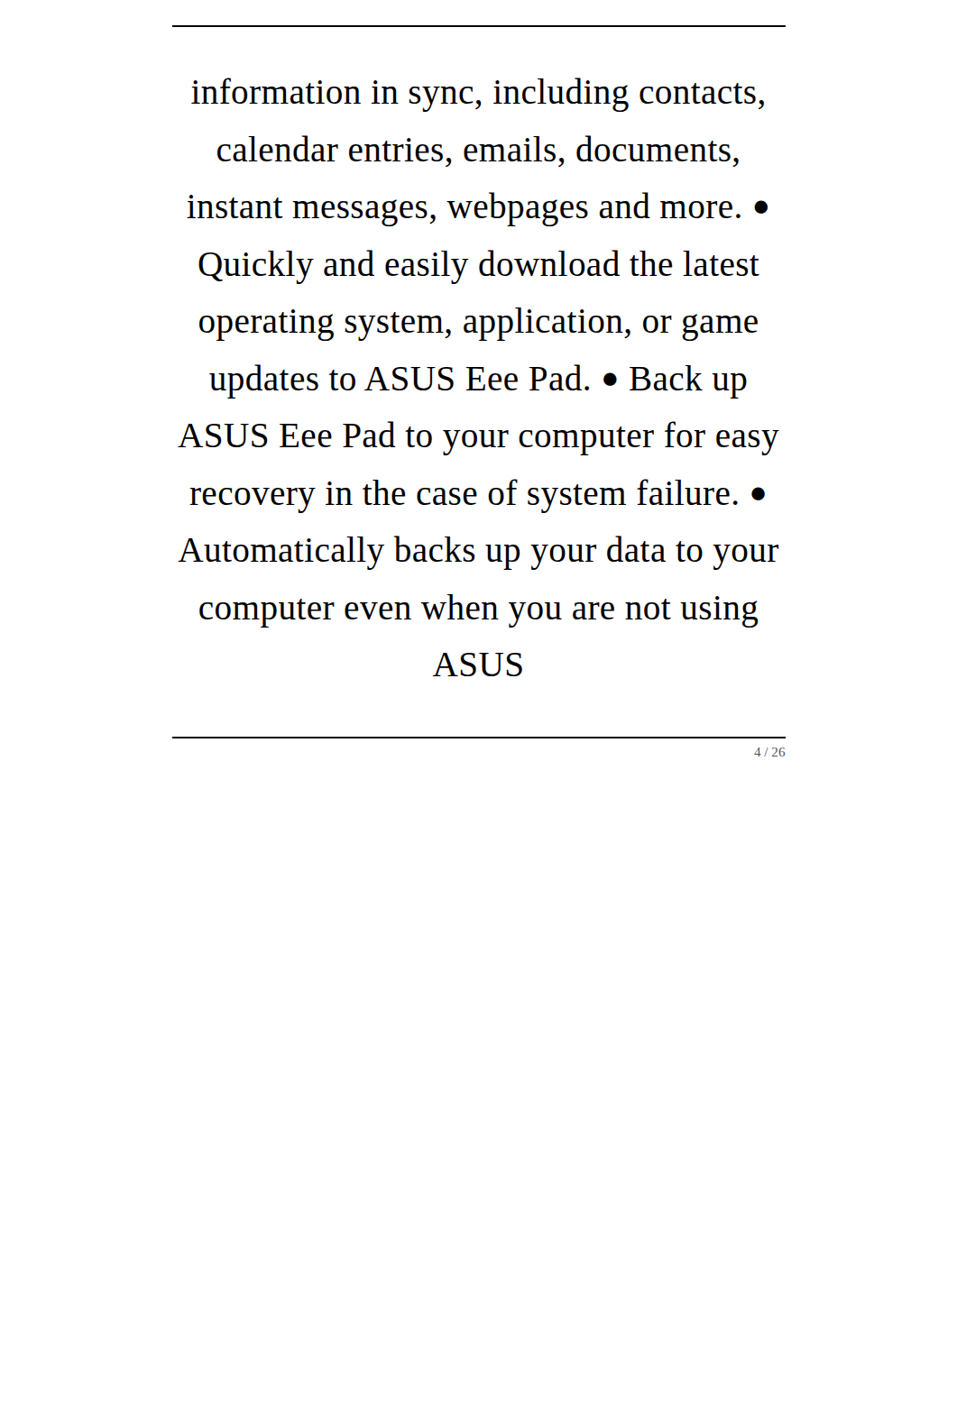information in sync, including contacts, calendar entries, emails, documents, instant messages, webpages and more. ● Quickly and easily download the latest operating system, application, or game updates to ASUS Eee Pad. ● Back up ASUS Eee Pad to your computer for easy recovery in the case of system failure. ● Automatically backs up your data to your computer even when you are not using ASUS
4 / 26